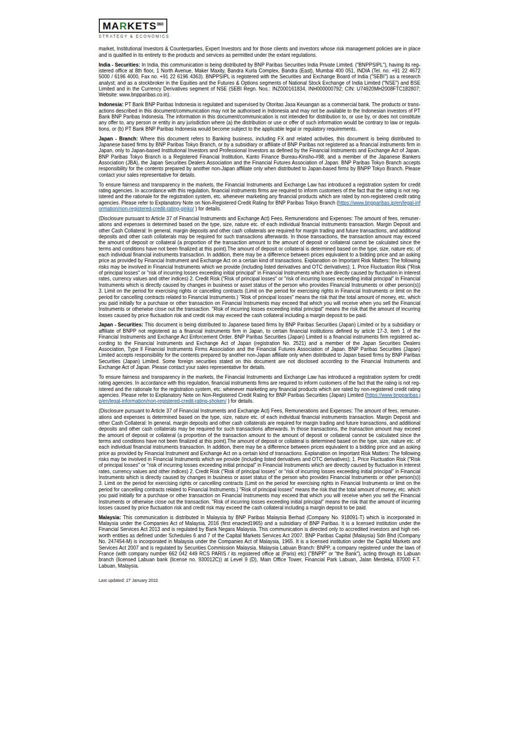MARKETS360
Strategy & Economics
market, Institutional Investors & Counterparties, Expert Investors and for those clients and investors whose risk management policies are in place and is qualified in its entirety to the products and services as permitted under the extant regulations.
India - Securities: In India, this communication is being distributed by BNP Paribas Securities India Private Limited. ("BNPPSIPL"), having its registered office at 8th floor, 1 North Avenue, Maker Maxity, Bandra Kurla Complex, Bandra (East), Mumbai 400 051, INDIA (Tel. no. +91 22 4672 5000 / 6196 4000, Fax no. +91 22 6196 4363). BNPPSIPL is registered with the Securities and Exchange Board of India ("SEBI") as a research analyst; and as a stockbroker in the Equities and the Futures & Options segments of National Stock Exchange of India Limited ("NSE") and BSE Limited and in the Currency Derivatives segment of NSE (SEBI Regn. Nos.: INZ000161834, INH000000792; CIN: U74920MH2008FTC182807; Website: www.bnpparibas.co.in).
Indonesia: PT Bank BNP Paribas Indonesia is regulated and supervised by Otoritas Jasa Keuangan as a commercial bank. The products or transactions described in this document/communication may not be authorised in Indonesia and may not be available to the Indonesian investors of PT Bank BNP Paribas Indonesia. The information in this document/communication is not intended for distribution to, or use by, or does not constitute any offer to, any person or entity in any jurisdiction where (a) the distribution or use or offer of such information would be contrary to law or regulations, or (b) PT Bank BNP Paribas Indonesia would become subject to the applicable legal or regulatory requirements.
Japan - Branch: Where this document refers to Banking business, including FX and related activities, this document is being distributed to Japanese based firms by BNP Paribas Tokyo Branch, or by a subsidiary or affiliate of BNP Paribas not registered as a financial instruments firm in Japan, only to Japan-based Institutional Investors and Professional Investors as defined by the Financial Instruments and Exchange Act of Japan. BNP Paribas Tokyo Branch is a Registered Financial Institution, Kanto Finance Bureau-Kinsho-#98, and a member of the Japanese Bankers Association (JBA), the Japan Securities Dealers Association and the Financial Futures Association of Japan. BNP Paribas Tokyo Branch accepts responsibility for the contents prepared by another non-Japan affiliate only when distributed to Japan-based firms by BNPP Tokyo Branch. Please contact your sales representative for details.
To ensure fairness and transparency in the markets, the Financial Instruments and Exchange Law has introduced a registration system for credit rating agencies. In accordance with this regulation, financial instruments firms are required to inform customers of the fact that the rating is not registered and the rationale for the registration system, etc. whenever marketing any financial products which are rated by non-registered credit rating agencies. Please refer to Explanatory Note on Non-Registered Credit Rating for BNP Paribas Tokyo Branch (https://www.bnpparibas.jp/en/legal-information/non-registered-credit-rating-ginko/ ) for details.
(Disclosure pursuant to Article 37 of Financial Instruments and Exchange Act) Fees, Remunerations and Expenses: The amount of fees, remunerations and expenses is determined based on the type, size, nature etc. of each individual financial instruments transaction. Margin Deposit and other Cash Collateral: In general, margin deposits and other cash collaterals are required for margin trading and future transactions, and additional deposits and other cash collaterals may be required for such transactions afterwards. In those transactions, the transaction amount may exceed the amount of deposit or collateral (a proportion of the transaction amount to the amount of deposit or collateral cannot be calculated since the terms and conditions have not been finalized at this point).The amount of deposit or collateral is determined based on the type, size, nature etc. of each individual financial instruments transaction. In addition, there may be a difference between prices equivalent to a bidding price and an asking price as provided by Financial Instrument and Exchange Act on a certain kind of transactions. Explanation on Important Risk Matters: The following risks may be involved in Financial Instruments which we provide (including listed derivatives and OTC derivatives); 1. Price Fluctuation Risk ("Risk of principal losses" or "risk of incurring losses exceeding initial principal" in Financial Instruments which are directly caused by fluctuation in interest rates, currency values and other indices) 2. Credit Risk ("Risk of principal losses" or "risk of incurring losses exceeding initial principal" in Financial Instruments which is directly caused by changes in business or asset status of the person who provides Financial Instruments or other person(s)) 3. Limit on the period for exercising rights or cancelling contracts (Limit on the period for exercising rights in Financial Instruments or limit on the period for cancelling contracts related to Financial Instruments.) "Risk of principal losses" means the risk that the total amount of money, etc. which you paid initially for a purchase or other transaction on Financial Instruments may exceed that which you will receive when you sell the Financial Instruments or otherwise close out the transaction. "Risk of incurring losses exceeding initial principal" means the risk that the amount of incurring losses caused by price fluctuation risk and credit risk may exceed the cash collateral including a margin deposit to be paid.
Japan - Securities: This document is being distributed to Japanese based firms by BNP Paribas Securities (Japan) Limited or by a subsidiary or affiliate of BNPP not registered as a financial instruments firm in Japan, to certain financial institutions defined by article 17-3, item 1 of the Financial Instruments and Exchange Act Enforcement Order. BNP Paribas Securities (Japan) Limited is a financial instruments firm registered according to the Financial Instruments and Exchange Act of Japan (registration No. 2521) and a member of the Japan Securities Dealers Association, Type ll Financial Instruments Firms Association and the Financial Futures Association of Japan. BNP Paribas Securities (Japan) Limited accepts responsibility for the contents prepared by another non-Japan affiliate only when distributed to Japan based firms by BNP Paribas Securities (Japan) Limited. Some foreign securities stated on this document are not disclosed according to the Financial Instruments and Exchange Act of Japan. Please contact your sales representative for details.
To ensure fairness and transparency in the markets, the Financial Instruments and Exchange Law has introduced a registration system for credit rating agencies. In accordance with this regulation, financial instruments firms are required to inform customers of the fact that the rating is not registered and the rationale for the registration system, etc. whenever marketing any financial products which are rated by non-registered credit rating agencies. Please refer to Explanatory Note on Non-Registered Credit Rating for BNP Paribas Securities (Japan) Limited (https://www.bnpparibas.jp/en/legal-information/non-registered-credit-rating-shoken/ ) for details.
(Disclosure pursuant to Article 37 of Financial Instruments and Exchange Act) Fees, Remunerations and Expenses: The amount of fees, remunerations and expenses is determined based on the type, size, nature etc. of each individual financial instruments transaction. Margin Deposit and other Cash Collateral: In general, margin deposits and other cash collaterals are required for margin trading and future transactions, and additional deposits and other cash collaterals may be required for such transactions afterwards. In those transactions, the transaction amount may exceed the amount of deposit or collateral (a proportion of the transaction amount to the amount of deposit or collateral cannot be calculated since the terms and conditions have not been finalized at this point).The amount of deposit or collateral is determined based on the type, size, nature etc. of each individual financial instruments transaction. In addition, there may be a difference between prices equivalent to a bidding price and an asking price as provided by Financial Instrument and Exchange Act on a certain kind of transactions. Explanation on Important Risk Matters: The following risks may be involved in Financial Instruments which we provide (including listed derivatives and OTC derivatives); 1. Price Fluctuation Risk ("Risk of principal losses" or "risk of incurring losses exceeding initial principal" in Financial Instruments which are directly caused by fluctuation in interest rates, currency values and other indices) 2. Credit Risk ("Risk of principal losses" or "risk of incurring losses exceeding initial principal" in Financial Instruments which is directly caused by changes in business or asset status of the person who provides Financial Instruments or other person(s)) 3. Limit on the period for exercising rights or cancelling contracts (Limit on the period for exercising rights in Financial Instruments or limit on the period for cancelling contracts related to Financial Instruments.) "Risk of principal losses" means the risk that the total amount of money, etc. which you paid initially for a purchase or other transaction on Financial Instruments may exceed that which you will receive when you sell the Financial Instruments or otherwise close out the transaction. "Risk of incurring losses exceeding initial principal" means the risk that the amount of incurring losses caused by price fluctuation risk and credit risk may exceed the cash collateral including a margin deposit to be paid.
Malaysia: This communication is distributed in Malaysia by BNP Paribas Malaysia Berhad (Company No. 918091-T) which is incorporated in Malaysia under the Companies Act of Malaysia, 2016 (first enacted1965) and a subsidiary of BNP Paribas. It is a licensed institution under the Financial Services Act 2013 and is regulated by Bank Negara Malaysia. This communication is directed only to accredited investors and high net-worth entities as defined under Schedules 6 and 7 of the Capital Markets Services Act 2007. BNP Paribas Capital (Malaysia) Sdn Bhd (Company No. 247454-M) is incorporated in Malaysia under the Companies Act of Malaysia, 1965. It is a licensed institution under the Capital Markets and Services Act 2007 and is regulated by Securities Commission Malaysia. Malaysia Labuan Branch: BNPP, a company registered under the laws of France (with company number 662 042 449 RCS PARIS / its registered office at (Paris) etc) ("BNPP" or "the Bank"), acting through its Labuan branch (licensed Labuan bank (license no. 930012C)) at Level 9 (D), Main Office Tower, Financial Park Labuan, Jalan Merdeka, 87000 F.T. Labuan, Malaysia.
Last updated: 27 January 2022